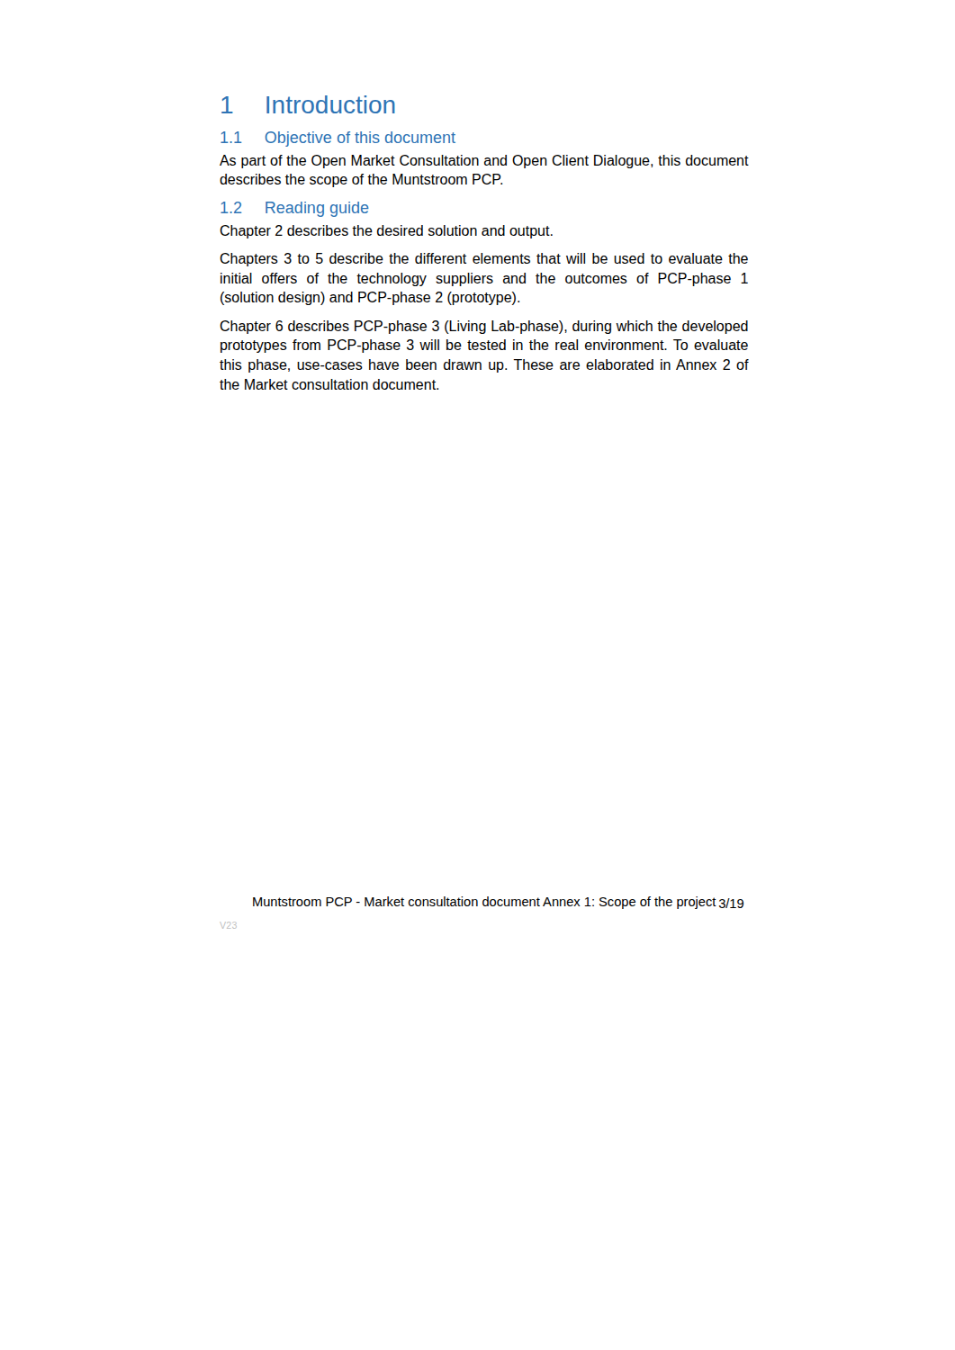1 Introduction
1.1 Objective of this document
As part of the Open Market Consultation and Open Client Dialogue, this document describes the scope of the Muntstroom PCP.
1.2 Reading guide
Chapter 2 describes the desired solution and output.
Chapters 3 to 5 describe the different elements that will be used to evaluate the initial offers of the technology suppliers and the outcomes of PCP-phase 1 (solution design) and PCP-phase 2 (prototype).
Chapter 6 describes PCP-phase 3 (Living Lab-phase), during which the developed prototypes from PCP-phase 3 will be tested in the real environment. To evaluate this phase, use-cases have been drawn up. These are elaborated in Annex 2 of the Market consultation document.
V23
Muntstroom PCP - Market consultation document Annex 1: Scope of the project
3/19